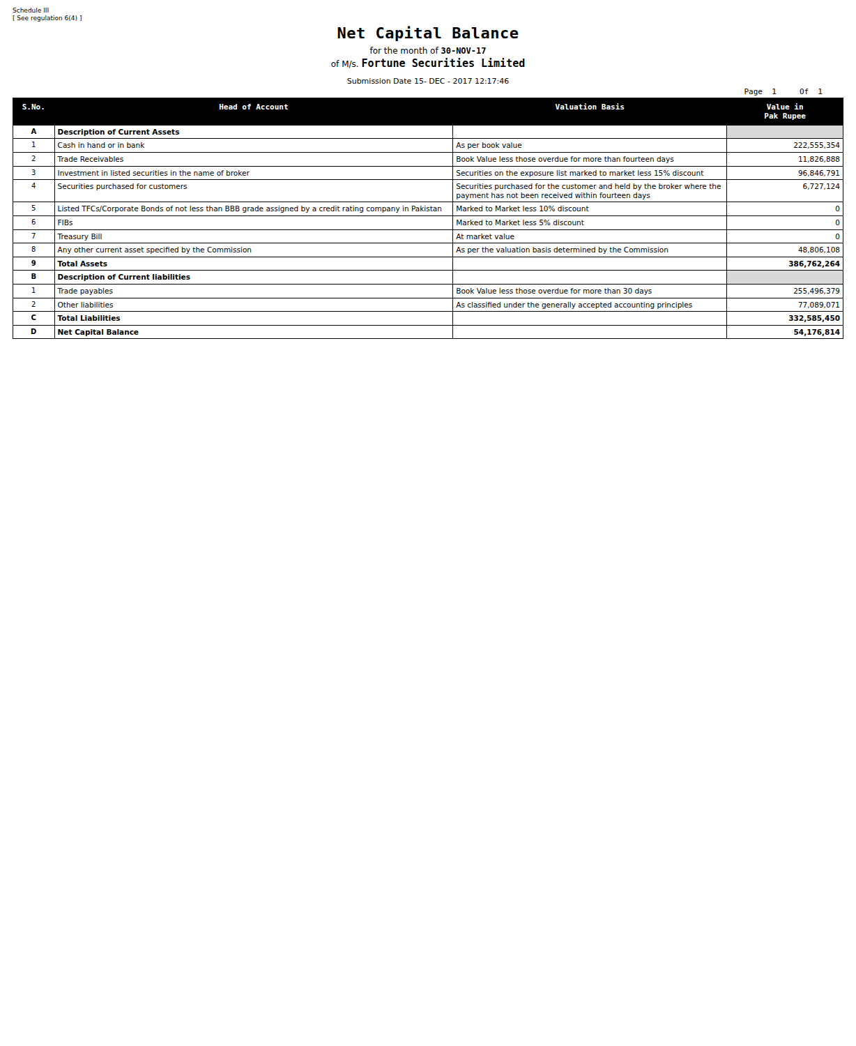Schedule III
[ See regulation 6(4) ]
Net Capital Balance
for the month of 30-NOV-17
of M/s. Fortune Securities Limited
Submission Date 15- DEC - 2017 12:17:46
Page 1 Of 1
| S.No. | Head of Account | Valuation Basis | Value in Pak Rupee |
| --- | --- | --- | --- |
| A | Description of Current Assets | | |
| 1 | Cash in hand or in bank | As per book value | 222,555,354 |
| 2 | Trade Receivables | Book Value less those overdue for more than fourteen days | 11,826,888 |
| 3 | Investment in listed securities in the name of broker | Securities on the exposure list marked to market less 15% discount | 96,846,791 |
| 4 | Securities purchased for customers | Securities purchased for the customer and held by the broker where the payment has not been received within fourteen days | 6,727,124 |
| 5 | Listed TFCs/Corporate Bonds of not less than BBB grade assigned by a credit rating company in Pakistan | Marked to Market less 10% discount | 0 |
| 6 | FIBs | Marked to Market less 5% discount | 0 |
| 7 | Treasury Bill | At market value | 0 |
| 8 | Any other current asset specified by the Commission | As per the valuation basis determined by the Commission | 48,806,108 |
| 9 | Total Assets | | 386,762,264 |
| B | Description of Current liabilities | | |
| 1 | Trade payables | Book Value less those overdue for more than 30 days | 255,496,379 |
| 2 | Other liabilities | As classified under the generally accepted accounting principles | 77,089,071 |
| C | Total Liabilities | | 332,585,450 |
| D | Net Capital Balance | | 54,176,814 |